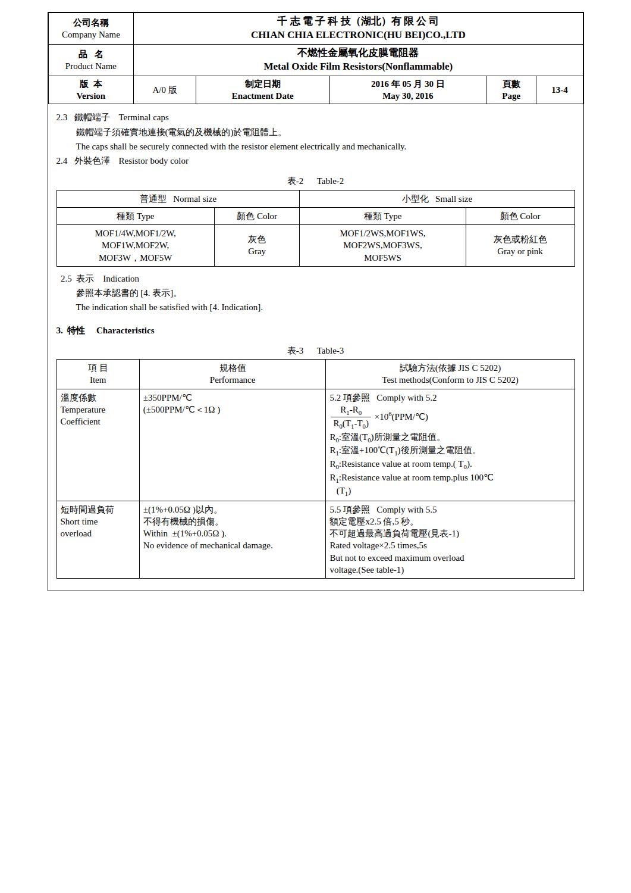| 公司名稱 Company Name | 千 志 電 子 科 技（湖北）有 限 公 司 CHIAN CHIA ELECTRONIC(HU BEI)CO.,LTD |
| 品 名 Product Name | 不燃性金屬氧化皮膜電阻器 Metal Oxide Film Resistors(Nonflammable) |
| 版 本 Version | A/0 版 | 制定日期 Enactment Date | 2016 年 05 月 30 日 May 30, 2016 | 頁數 Page | 13-4 |
2.3 鐵帽端子 Terminal caps
鐵帽端子須確實地連接(電氣的及機械的)於電阻體上。
The caps shall be securely connected with the resistor element electrically and mechanically.
2.4 外裝色澤 Resistor body color
表-2 Table-2
| 普通型 Normal size | 小型化 Small size |
| 種類 Type | 顏色 Color | 種類 Type | 顏色 Color |
| MOF1/4W,MOF1/2W, MOF1W,MOF2W, MOF3W，MOF5W | 灰色 Gray | MOF1/2WS,MOF1WS, MOF2WS,MOF3WS, MOF5WS | 灰色或粉紅色 Gray or pink |
2.5 表示 Indication
參照本承認書的 [4. 表示]。
The indication shall be satisfied with [4. Indication].
3. 特性 Characteristics
表-3 Table-3
| 項 目 Item | 規格值 Performance | 試驗方法(依據 JIS C 5202) Test methods(Conform to JIS C 5202) |
| 溫度係數 Temperature Coefficient | ±350PPM/℃ (±500PPM/℃＜1Ω ) | 5.2 項參照 Comply with 5.2 R 1 -R 0 R 0 (T 1 -T 0 ) ×10 6 (PPM/℃) R 0 : 室溫(T 0 )所測量之電阻值。 R 1 : 室溫+100℃(T 1 )後所測量之電阻值。 R 0 :Resistance value at room temp.( T 0 ). R 1 :Resistance value at room temp.plus 100℃ (T 1 ) |
| 短時間過負荷 Short time overload | ±(1%+0.05Ω ) 以內。 不得有機械的損傷。 Within ±(1%+0.05Ω ). No evidence of mechanical damage. | 5.5 項參照 Comply with 5.5 額定電壓x2.5 倍,5 秒。 不可超過最高過負荷電壓(見表-1) Rated voltage×2.5 times,5s But not to exceed maximum overload voltage.(See table-1) |